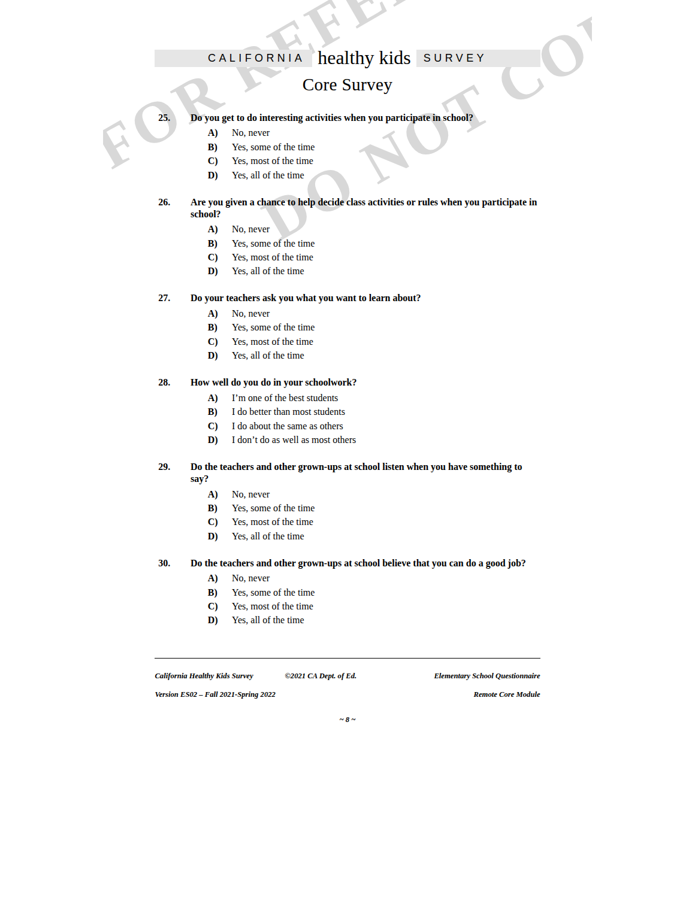FOR REFERENCE ONLY
DO NOT COPY
CALIFORNIA
healthy kids
SURVEY
Core Survey
25. Do you get to do interesting activities when you participate in school?
A) No, never
B) Yes, some of the time
C) Yes, most of the time
D) Yes, all of the time
26. Are you given a chance to help decide class activities or rules when you participate in school?
A) No, never
B) Yes, some of the time
C) Yes, most of the time
D) Yes, all of the time
27. Do your teachers ask you what you want to learn about?
A) No, never
B) Yes, some of the time
C) Yes, most of the time
D) Yes, all of the time
28. How well do you do in your schoolwork?
A) I’m one of the best students
B) I do better than most students
C) I do about the same as others
D) I don’t do as well as most others
29. Do the teachers and other grown-ups at school listen when you have something to say?
A) No, never
B) Yes, some of the time
C) Yes, most of the time
D) Yes, all of the time
30. Do the teachers and other grown-ups at school believe that you can do a good job?
A) No, never
B) Yes, some of the time
C) Yes, most of the time
D) Yes, all of the time
California Healthy Kids Survey©2021 CA Dept. of Ed.
Version ES02 – Fall 2021-Spring 2022
Elementary School Questionnaire
Remote Core Module
~ 8 ~